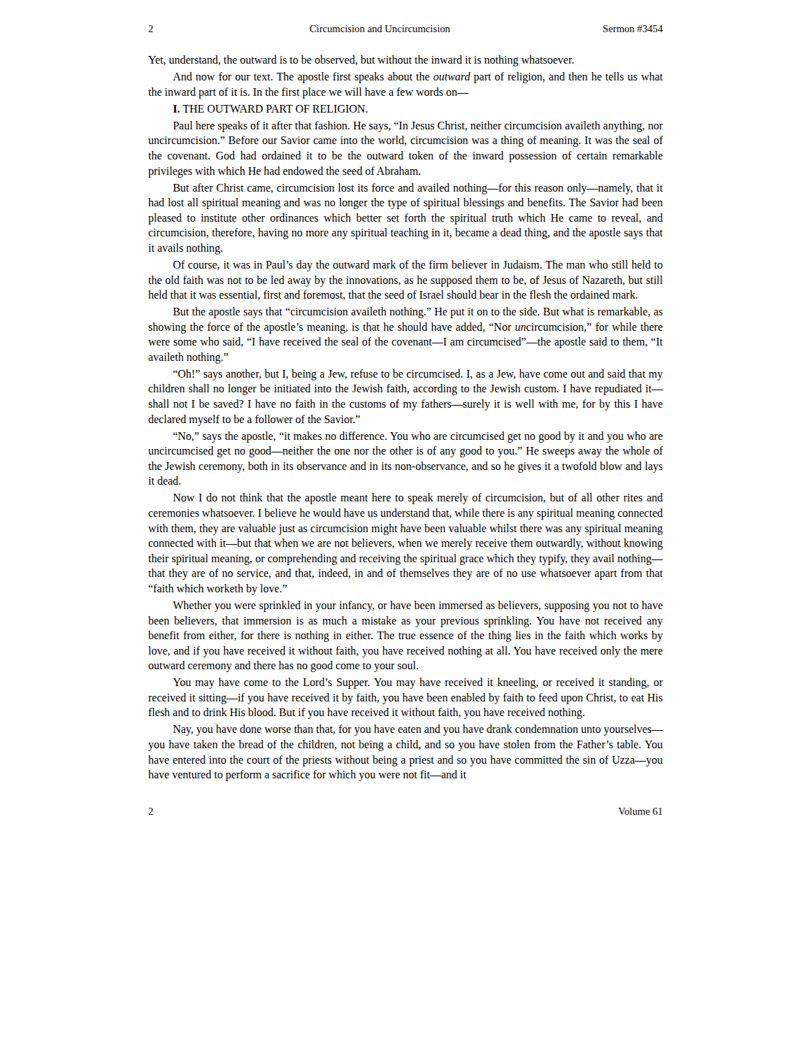2
Circumcision and Uncircumcision
Sermon #3454
Yet, understand, the outward is to be observed, but without the inward it is nothing whatsoever.
And now for our text. The apostle first speaks about the outward part of religion, and then he tells us what the inward part of it is. In the first place we will have a few words on—
I. THE OUTWARD PART OF RELIGION.
Paul here speaks of it after that fashion. He says, “In Jesus Christ, neither circumcision availeth anything, nor uncircumcision.” Before our Savior came into the world, circumcision was a thing of meaning. It was the seal of the covenant. God had ordained it to be the outward token of the inward possession of certain remarkable privileges with which He had endowed the seed of Abraham.
But after Christ came, circumcision lost its force and availed nothing—for this reason only—namely, that it had lost all spiritual meaning and was no longer the type of spiritual blessings and benefits. The Savior had been pleased to institute other ordinances which better set forth the spiritual truth which He came to reveal, and circumcision, therefore, having no more any spiritual teaching in it, became a dead thing, and the apostle says that it avails nothing.
Of course, it was in Paul’s day the outward mark of the firm believer in Judaism. The man who still held to the old faith was not to be led away by the innovations, as he supposed them to be, of Jesus of Nazareth, but still held that it was essential, first and foremost, that the seed of Israel should bear in the flesh the ordained mark.
But the apostle says that “circumcision availeth nothing.” He put it on to the side. But what is remarkable, as showing the force of the apostle’s meaning, is that he should have added, “Nor uncircumcision,” for while there were some who said, “I have received the seal of the covenant—I am circumcised”—the apostle said to them, “It availeth nothing.”
“Oh!” says another, but I, being a Jew, refuse to be circumcised. I, as a Jew, have come out and said that my children shall no longer be initiated into the Jewish faith, according to the Jewish custom. I have repudiated it—shall not I be saved? I have no faith in the customs of my fathers—surely it is well with me, for by this I have declared myself to be a follower of the Savior.”
“No,” says the apostle, “it makes no difference. You who are circumcised get no good by it and you who are uncircumcised get no good—neither the one nor the other is of any good to you.” He sweeps away the whole of the Jewish ceremony, both in its observance and in its non-observance, and so he gives it a twofold blow and lays it dead.
Now I do not think that the apostle meant here to speak merely of circumcision, but of all other rites and ceremonies whatsoever. I believe he would have us understand that, while there is any spiritual meaning connected with them, they are valuable just as circumcision might have been valuable whilst there was any spiritual meaning connected with it—but that when we are not believers, when we merely receive them outwardly, without knowing their spiritual meaning, or comprehending and receiving the spiritual grace which they typify, they avail nothing—that they are of no service, and that, indeed, in and of themselves they are of no use whatsoever apart from that “faith which worketh by love.”
Whether you were sprinkled in your infancy, or have been immersed as believers, supposing you not to have been believers, that immersion is as much a mistake as your previous sprinkling. You have not received any benefit from either, for there is nothing in either. The true essence of the thing lies in the faith which works by love, and if you have received it without faith, you have received nothing at all. You have received only the mere outward ceremony and there has no good come to your soul.
You may have come to the Lord’s Supper. You may have received it kneeling, or received it standing, or received it sitting—if you have received it by faith, you have been enabled by faith to feed upon Christ, to eat His flesh and to drink His blood. But if you have received it without faith, you have received nothing.
Nay, you have done worse than that, for you have eaten and you have drank condemnation unto yourselves—you have taken the bread of the children, not being a child, and so you have stolen from the Father’s table. You have entered into the court of the priests without being a priest and so you have committed the sin of Uzza—you have ventured to perform a sacrifice for which you were not fit—and it
2
Volume 61